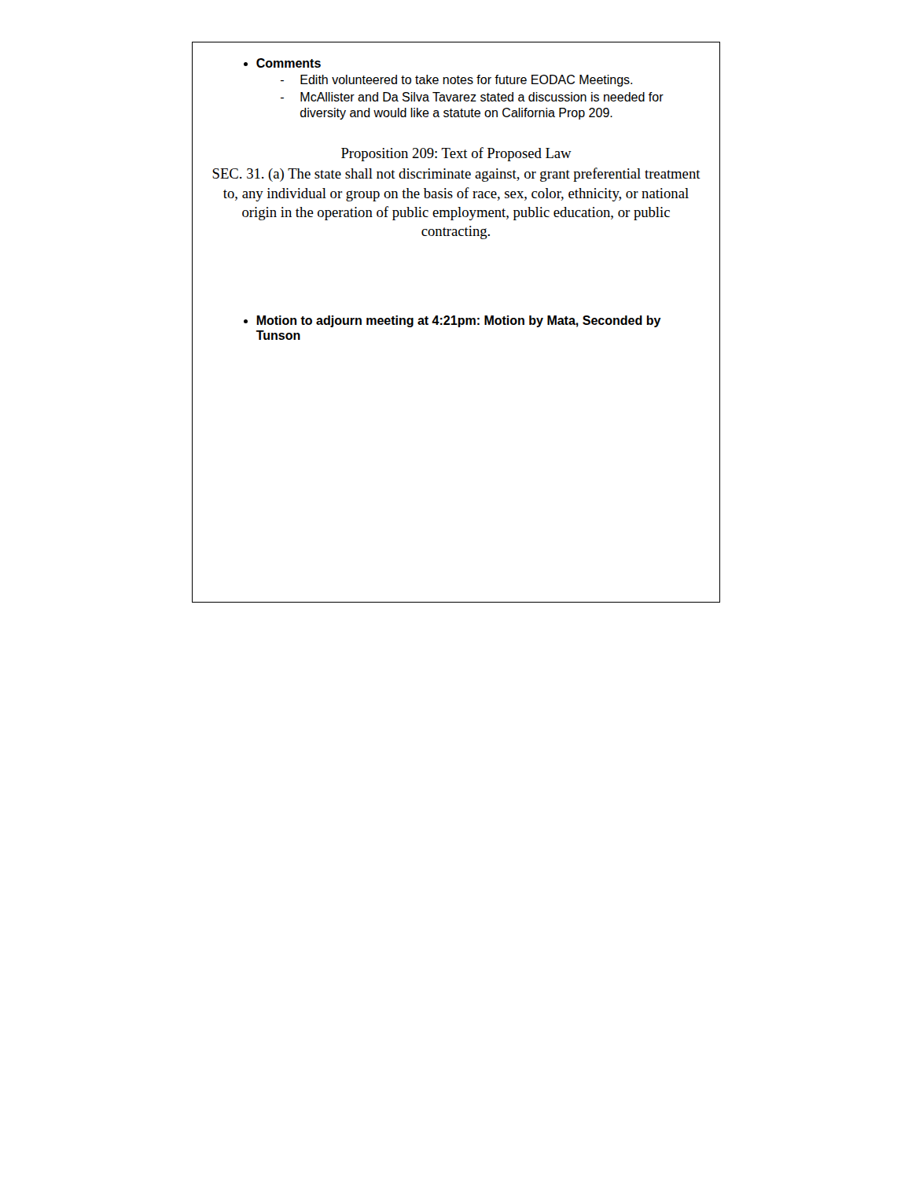Comments
Edith volunteered to take notes for future EODAC Meetings.
McAllister and Da Silva Tavarez stated a discussion is needed for diversity and would like a statute on California Prop 209.
Proposition 209: Text of Proposed Law
SEC. 31. (a) The state shall not discriminate against, or grant preferential treatment to, any individual or group on the basis of race, sex, color, ethnicity, or national origin in the operation of public employment, public education, or public contracting.
Motion to adjourn meeting at 4:21pm: Motion by Mata, Seconded by Tunson